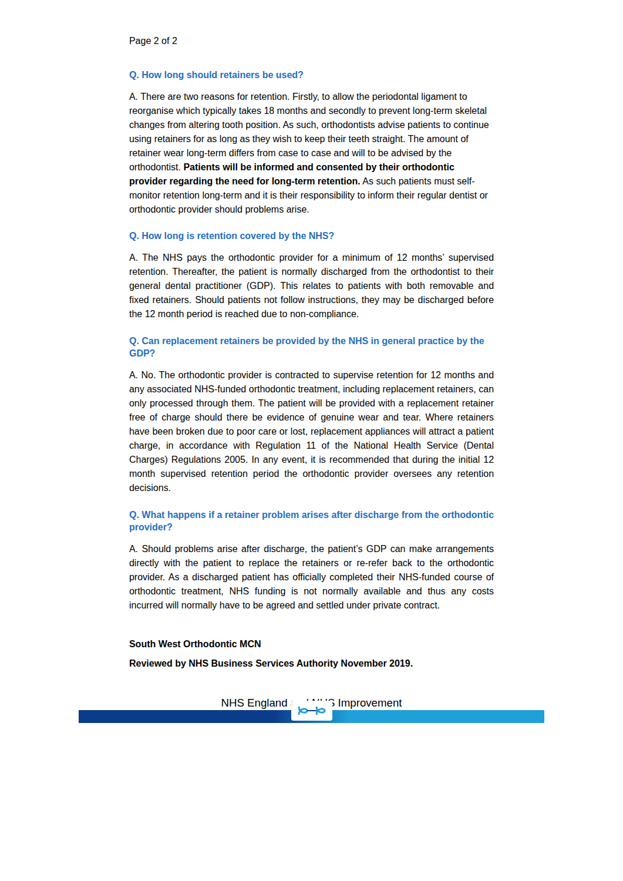Page 2 of 2
Q. How long should retainers be used?
A. There are two reasons for retention. Firstly, to allow the periodontal ligament to reorganise which typically takes 18 months and secondly to prevent long-term skeletal changes from altering tooth position. As such, orthodontists advise patients to continue using retainers for as long as they wish to keep their teeth straight. The amount of retainer wear long-term differs from case to case and will to be advised by the orthodontist. Patients will be informed and consented by their orthodontic provider regarding the need for long-term retention. As such patients must self-monitor retention long-term and it is their responsibility to inform their regular dentist or orthodontic provider should problems arise.
Q. How long is retention covered by the NHS?
A. The NHS pays the orthodontic provider for a minimum of 12 months’ supervised retention. Thereafter, the patient is normally discharged from the orthodontist to their general dental practitioner (GDP). This relates to patients with both removable and fixed retainers. Should patients not follow instructions, they may be discharged before the 12 month period is reached due to non-compliance.
Q. Can replacement retainers be provided by the NHS in general practice by the GDP?
A. No. The orthodontic provider is contracted to supervise retention for 12 months and any associated NHS-funded orthodontic treatment, including replacement retainers, can only processed through them. The patient will be provided with a replacement retainer free of charge should there be evidence of genuine wear and tear. Where retainers have been broken due to poor care or lost, replacement appliances will attract a patient charge, in accordance with Regulation 11 of the National Health Service (Dental Charges) Regulations 2005. In any event, it is recommended that during the initial 12 month supervised retention period the orthodontic provider oversees any retention decisions.
Q. What happens if a retainer problem arises after discharge from the orthodontic provider?
A. Should problems arise after discharge, the patient’s GDP can make arrangements directly with the patient to replace the retainers or re-refer back to the orthodontic provider. As a discharged patient has officially completed their NHS-funded course of orthodontic treatment, NHS funding is not normally available and thus any costs incurred will normally have to be agreed and settled under private contract.
South West Orthodontic MCN
Reviewed by NHS Business Services Authority November 2019.
NHS England and NHS Improvement